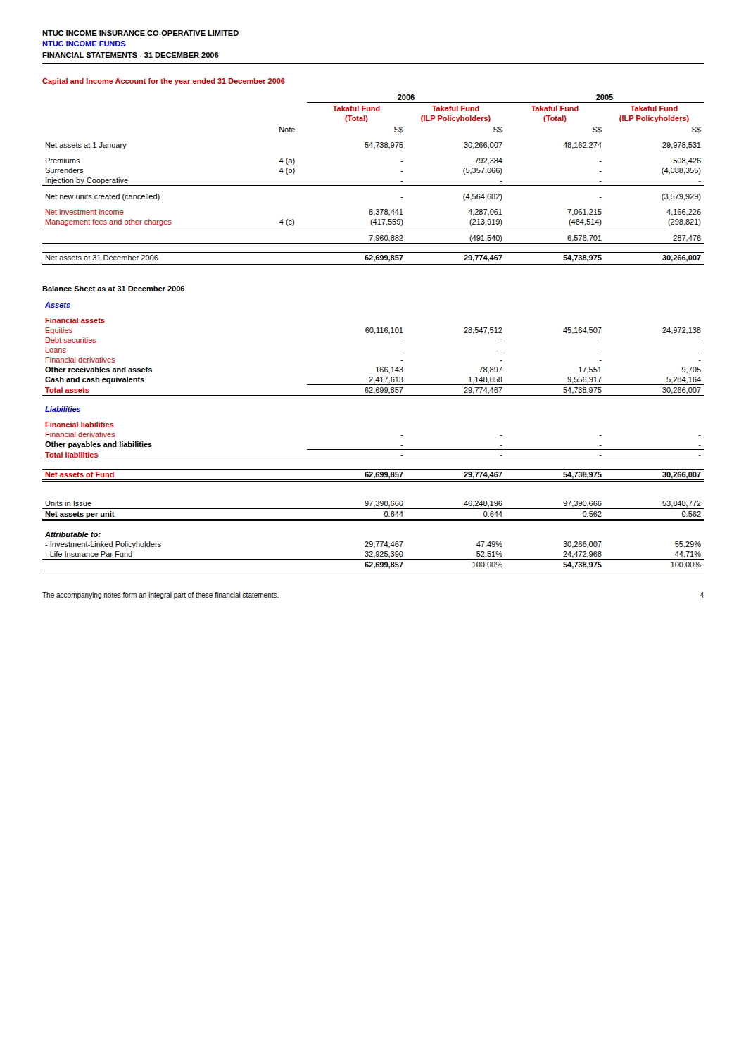NTUC INCOME INSURANCE CO-OPERATIVE LIMITED
NTUC INCOME FUNDS
FINANCIAL STATEMENTS - 31 DECEMBER 2006
Capital and Income Account for the year ended 31 December 2006
| | | 2006 | 2005 |
| | | Takaful Fund (Total) | Takaful Fund (ILP Policyholders) | Takaful Fund (Total) | Takaful Fund (ILP Policyholders) |
| | Note | S$ | S$ | S$ | S$ |
| Net assets at 1 January | | 54,738,975 | 30,266,007 | 48,162,274 | 29,978,531 |
| Premiums | 4 (a) | - | 792,384 | - | 508,426 |
| Surrenders | 4 (b) | - | (5,357,066) | - | (4,088,355) |
| Injection by Cooperative | | - | - | - | - |
| Net new units created (cancelled) | | - | (4,564,682) | - | (3,579,929) |
| Net investment income | | 8,378,441 | 4,287,061 | 7,061,215 | 4,166,226 |
| Management fees and other charges | 4 (c) | (417,559) | (213,919) | (484,514) | (298,821) |
| | | 7,960,882 | (491,540) | 6,576,701 | 287,476 |
| Net assets at 31 December 2006 | | 62,699,857 | 29,774,467 | 54,738,975 | 30,266,007 |
Balance Sheet as at 31 December 2006
| Assets | |
| Financial assets | |
| Equities | | 60,116,101 | 28,547,512 | 45,164,507 | 24,972,138 |
| Debt securities | | - | - | - | - |
| Loans | | - | - | - | - |
| Financial derivatives | | - | - | - | - |
| Other receivables and assets | | 166,143 | 78,897 | 17,551 | 9,705 |
| Cash and cash equivalents | | 2,417,613 | 1,148,058 | 9,556,917 | 5,284,164 |
| Total assets | | 62,699,857 | 29,774,467 | 54,738,975 | 30,266,007 |
| Liabilities | |
| Financial liabilities | |
| Financial derivatives | | - | - | - | - |
| Other payables and liabilities | | - | - | - | - |
| Total liabilities | | - | - | - | - |
| Net assets of Fund | | 62,699,857 | 29,774,467 | 54,738,975 | 30,266,007 |
| Units in Issue | | 97,390,666 | 46,248,196 | 97,390,666 | 53,848,772 |
| Net assets per unit | | 0.644 | 0.644 | 0.562 | 0.562 |
| Attributable to: | |
| - Investment-Linked Policyholders | | 29,774,467 | 47.49% | 30,266,007 | 55.29% |
| - Life Insurance Par Fund | | 32,925,390 | 52.51% | 24,472,968 | 44.71% |
| | | 62,699,857 | 100.00% | 54,738,975 | 100.00% |
The accompanying notes form an integral part of these financial statements. 4